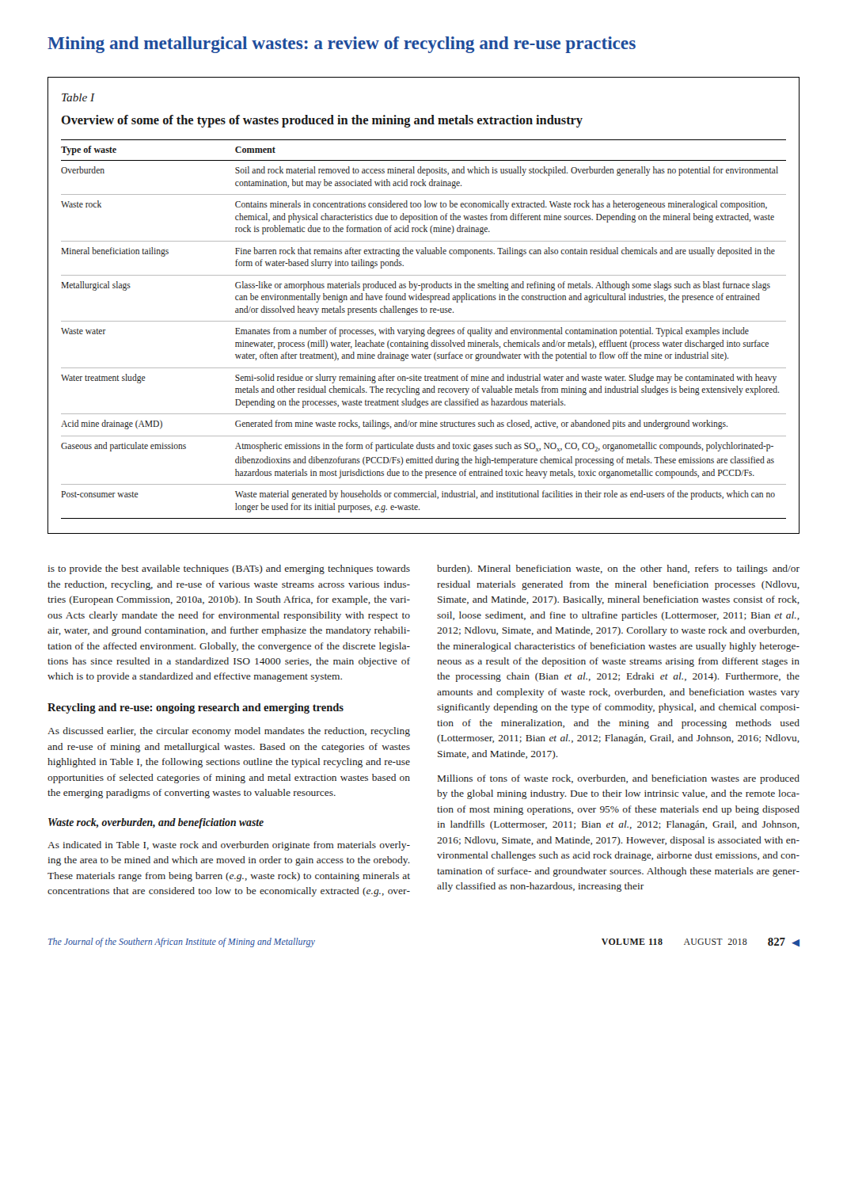Mining and metallurgical wastes: a review of recycling and re-use practices
Table I
Overview of some of the types of wastes produced in the mining and metals extraction industry
| Type of waste | Comment |
| --- | --- |
| Overburden | Soil and rock material removed to access mineral deposits, and which is usually stockpiled. Overburden generally has no potential for environmental contamination, but may be associated with acid rock drainage. |
| Waste rock | Contains minerals in concentrations considered too low to be economically extracted. Waste rock has a heterogeneous mineralogical composition, chemical, and physical characteristics due to deposition of the wastes from different mine sources. Depending on the mineral being extracted, waste rock is problematic due to the formation of acid rock (mine) drainage. |
| Mineral beneficiation tailings | Fine barren rock that remains after extracting the valuable components. Tailings can also contain residual chemicals and are usually deposited in the form of water-based slurry into tailings ponds. |
| Metallurgical slags | Glass-like or amorphous materials produced as by-products in the smelting and refining of metals. Although some slags such as blast furnace slags can be environmentally benign and have found widespread applications in the construction and agricultural industries, the presence of entrained and/or dissolved heavy metals presents challenges to re-use. |
| Waste water | Emanates from a number of processes, with varying degrees of quality and environmental contamination potential. Typical examples include minewater, process (mill) water, leachate (containing dissolved minerals, chemicals and/or metals), effluent (process water discharged into surface water, often after treatment), and mine drainage water (surface or groundwater with the potential to flow off the mine or industrial site). |
| Water treatment sludge | Semi-solid residue or slurry remaining after on-site treatment of mine and industrial water and waste water. Sludge may be contaminated with heavy metals and other residual chemicals. The recycling and recovery of valuable metals from mining and industrial sludges is being extensively explored. Depending on the processes, waste treatment sludges are classified as hazardous materials. |
| Acid mine drainage (AMD) | Generated from mine waste rocks, tailings, and/or mine structures such as closed, active, or abandoned pits and underground workings. |
| Gaseous and particulate emissions | Atmospheric emissions in the form of particulate dusts and toxic gases such as SO x , NO x , CO, CO 2 , organometallic compounds, polychlorinated-p-dibenzodioxins and dibenzofurans (PCCD/Fs) emitted during the high-temperature chemical processing of metals. These emissions are classified as hazardous materials in most jurisdictions due to the presence of entrained toxic heavy metals, toxic organometallic compounds, and PCCD/Fs. |
| Post-consumer waste | Waste material generated by households or commercial, industrial, and institutional facilities in their role as end-users of the products, which can no longer be used for its initial purposes, e.g. e-waste. |
is to provide the best available techniques (BATs) and emerging techniques towards the reduction, recycling, and re-use of various waste streams across various industries (European Commission, 2010a, 2010b). In South Africa, for example, the various Acts clearly mandate the need for environmental responsibility with respect to air, water, and ground contamination, and further emphasize the mandatory rehabilitation of the affected environment. Globally, the convergence of the discrete legislations has since resulted in a standardized ISO 14000 series, the main objective of which is to provide a standardized and effective management system.
Recycling and re-use: ongoing research and emerging trends
As discussed earlier, the circular economy model mandates the reduction, recycling and re-use of mining and metallurgical wastes. Based on the categories of wastes highlighted in Table I, the following sections outline the typical recycling and re-use opportunities of selected categories of mining and metal extraction wastes based on the emerging paradigms of converting wastes to valuable resources.
Waste rock, overburden, and beneficiation waste
As indicated in Table I, waste rock and overburden originate from materials overlying the area to be mined and which are moved in order to gain access to the orebody. These materials range from being barren (e.g., waste rock) to containing minerals at concentrations that are considered too low to be economically extracted (e.g., overburden). Mineral beneficiation waste, on the other hand, refers to tailings and/or residual materials generated from the mineral beneficiation processes (Ndlovu, Simate, and Matinde, 2017). Basically, mineral beneficiation wastes consist of rock, soil, loose sediment, and fine to ultrafine particles (Lottermoser, 2011; Bian et al., 2012; Ndlovu, Simate, and Matinde, 2017). Corollary to waste rock and overburden, the mineralogical characteristics of beneficiation wastes are usually highly heterogeneous as a result of the deposition of waste streams arising from different stages in the processing chain (Bian et al., 2012; Edraki et al., 2014). Furthermore, the amounts and complexity of waste rock, overburden, and beneficiation wastes vary significantly depending on the type of commodity, physical, and chemical composition of the mineralization, and the mining and processing methods used (Lottermoser, 2011; Bian et al., 2012; Flanagán, Grail, and Johnson, 2016; Ndlovu, Simate, and Matinde, 2017).
Millions of tons of waste rock, overburden, and beneficiation wastes are produced by the global mining industry. Due to their low intrinsic value, and the remote location of most mining operations, over 95% of these materials end up being disposed in landfills (Lottermoser, 2011; Bian et al., 2012; Flanagán, Grail, and Johnson, 2016; Ndlovu, Simate, and Matinde, 2017). However, disposal is associated with environmental challenges such as acid rock drainage, airborne dust emissions, and contamination of surface- and groundwater sources. Although these materials are generally classified as non-hazardous, increasing their
The Journal of the Southern African Institute of Mining and Metallurgy
VOLUME 118
AUGUST 2018
827
◀